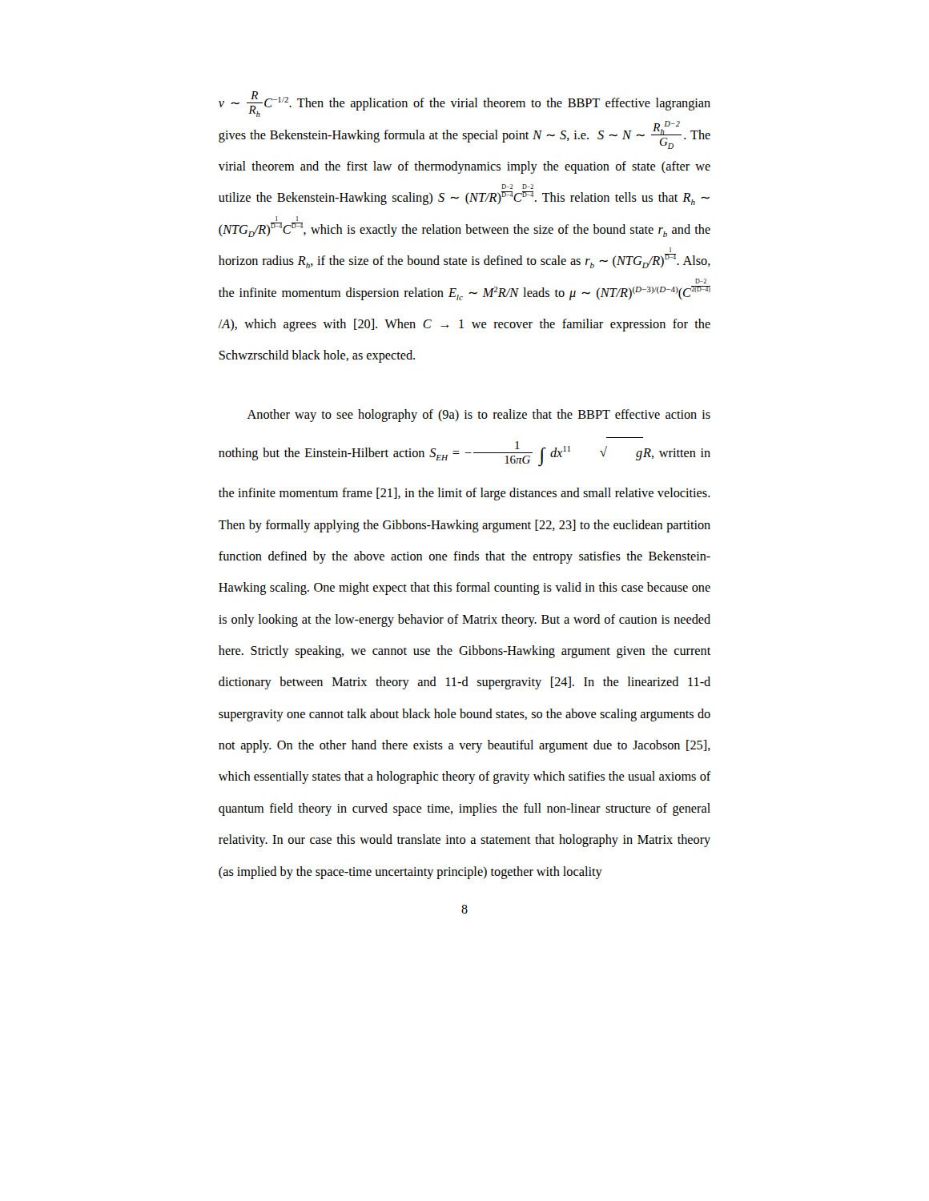v ∼ RRh C−1/2. Then the application of the virial theorem to the BBPT effective lagrangian gives the Bekenstein-Hawking formula at the special point N ∼ S, i.e. S ∼ N ∼ RhD−2 GD. The virial theorem and the first law of thermodynamics imply the equation of state (after we utilize the Bekenstein-Hawking scaling) S ∼ (NT/R)D−2 D−4CD−2 D−4. This relation tells us that Rh ∼ (NTGD/R)1 D−4C1 D−4, which is exactly the relation between the size of the bound state rb and the horizon radius Rh, if the size of the bound state is defined to scale as rb ∼ (NTGD/R)1 D−4. Also, the infinite momentum dispersion relation Elc ∼ M2R/N leads to μ ∼ (NT/R)(D−3)/(D−4)(CD−22(D−4)/A), which agrees with [20]. When C → 1 we recover the familiar expression for the Schwzrschild black hole, as expected.
Another way to see holography of (9a) is to realize that the BBPT effective action is nothing but the Einstein-Hilbert action SEH = −116πG ∫ dx11gR, written in the infinite momentum frame [21], in the limit of large distances and small relative velocities. Then by formally applying the Gibbons-Hawking argument [22, 23] to the euclidean partition function defined by the above action one finds that the entropy satisfies the Bekenstein-Hawking scaling. One might expect that this formal counting is valid in this case because one is only looking at the low-energy behavior of Matrix theory. But a word of caution is needed here. Strictly speaking, we cannot use the Gibbons-Hawking argument given the current dictionary between Matrix theory and 11-d supergravity [24]. In the linearized 11-d supergravity one cannot talk about black hole bound states, so the above scaling arguments do not apply. On the other hand there exists a very beautiful argument due to Jacobson [25], which essentially states that a holographic theory of gravity which satifies the usual axioms of quantum field theory in curved space time, implies the full non-linear structure of general relativity. In our case this would translate into a statement that holography in Matrix theory (as implied by the space-time uncertainty principle) together with locality
8